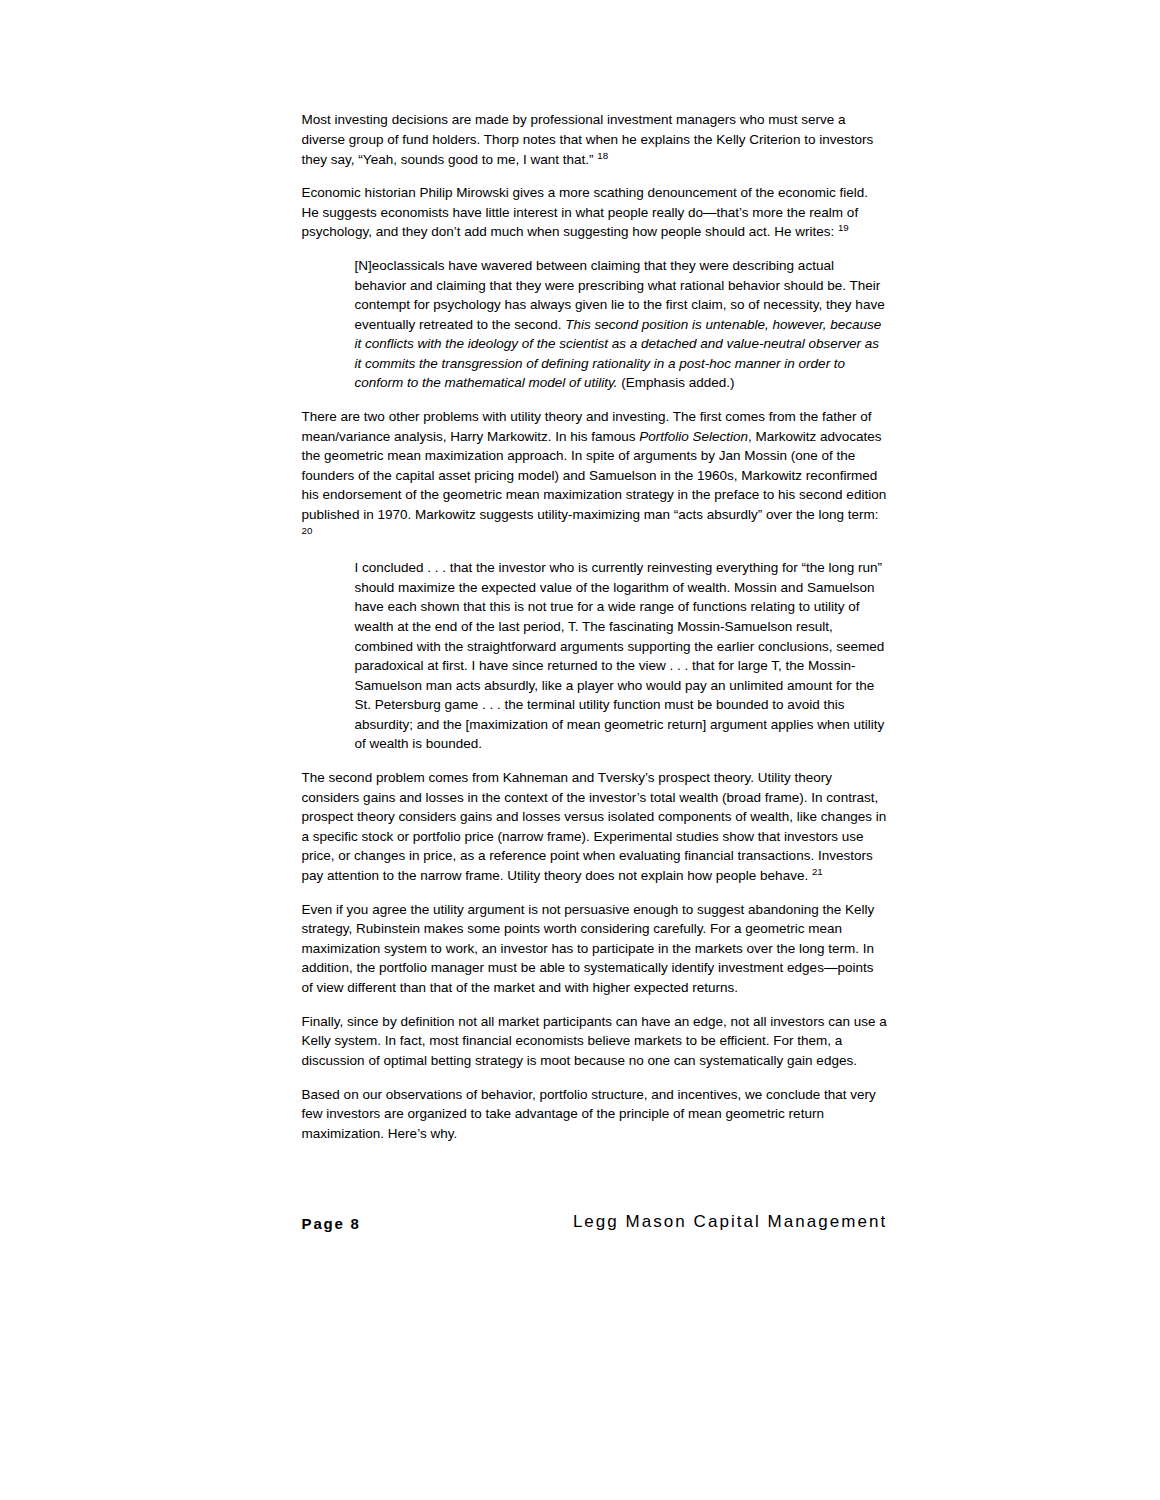Most investing decisions are made by professional investment managers who must serve a diverse group of fund holders. Thorp notes that when he explains the Kelly Criterion to investors they say, “Yeah, sounds good to me, I want that.” 18
Economic historian Philip Mirowski gives a more scathing denouncement of the economic field. He suggests economists have little interest in what people really do—that’s more the realm of psychology, and they don’t add much when suggesting how people should act. He writes: 19
[N]eoclassicals have wavered between claiming that they were describing actual behavior and claiming that they were prescribing what rational behavior should be. Their contempt for psychology has always given lie to the first claim, so of necessity, they have eventually retreated to the second. This second position is untenable, however, because it conflicts with the ideology of the scientist as a detached and value-neutral observer as it commits the transgression of defining rationality in a post-hoc manner in order to conform to the mathematical model of utility. (Emphasis added.)
There are two other problems with utility theory and investing. The first comes from the father of mean/variance analysis, Harry Markowitz. In his famous Portfolio Selection, Markowitz advocates the geometric mean maximization approach. In spite of arguments by Jan Mossin (one of the founders of the capital asset pricing model) and Samuelson in the 1960s, Markowitz reconfirmed his endorsement of the geometric mean maximization strategy in the preface to his second edition published in 1970. Markowitz suggests utility-maximizing man “acts absurdly” over the long term: 20
I concluded . . . that the investor who is currently reinvesting everything for “the long run” should maximize the expected value of the logarithm of wealth. Mossin and Samuelson have each shown that this is not true for a wide range of functions relating to utility of wealth at the end of the last period, T. The fascinating Mossin-Samuelson result, combined with the straightforward arguments supporting the earlier conclusions, seemed paradoxical at first. I have since returned to the view . . . that for large T, the Mossin-Samuelson man acts absurdly, like a player who would pay an unlimited amount for the St. Petersburg game . . . the terminal utility function must be bounded to avoid this absurdity; and the [maximization of mean geometric return] argument applies when utility of wealth is bounded.
The second problem comes from Kahneman and Tversky’s prospect theory. Utility theory considers gains and losses in the context of the investor’s total wealth (broad frame). In contrast, prospect theory considers gains and losses versus isolated components of wealth, like changes in a specific stock or portfolio price (narrow frame). Experimental studies show that investors use price, or changes in price, as a reference point when evaluating financial transactions. Investors pay attention to the narrow frame. Utility theory does not explain how people behave. 21
Even if you agree the utility argument is not persuasive enough to suggest abandoning the Kelly strategy, Rubinstein makes some points worth considering carefully. For a geometric mean maximization system to work, an investor has to participate in the markets over the long term. In addition, the portfolio manager must be able to systematically identify investment edges—points of view different than that of the market and with higher expected returns.
Finally, since by definition not all market participants can have an edge, not all investors can use a Kelly system. In fact, most financial economists believe markets to be efficient. For them, a discussion of optimal betting strategy is moot because no one can systematically gain edges.
Based on our observations of behavior, portfolio structure, and incentives, we conclude that very few investors are organized to take advantage of the principle of mean geometric return maximization. Here’s why.
Page 8
Legg Mason Capital Management